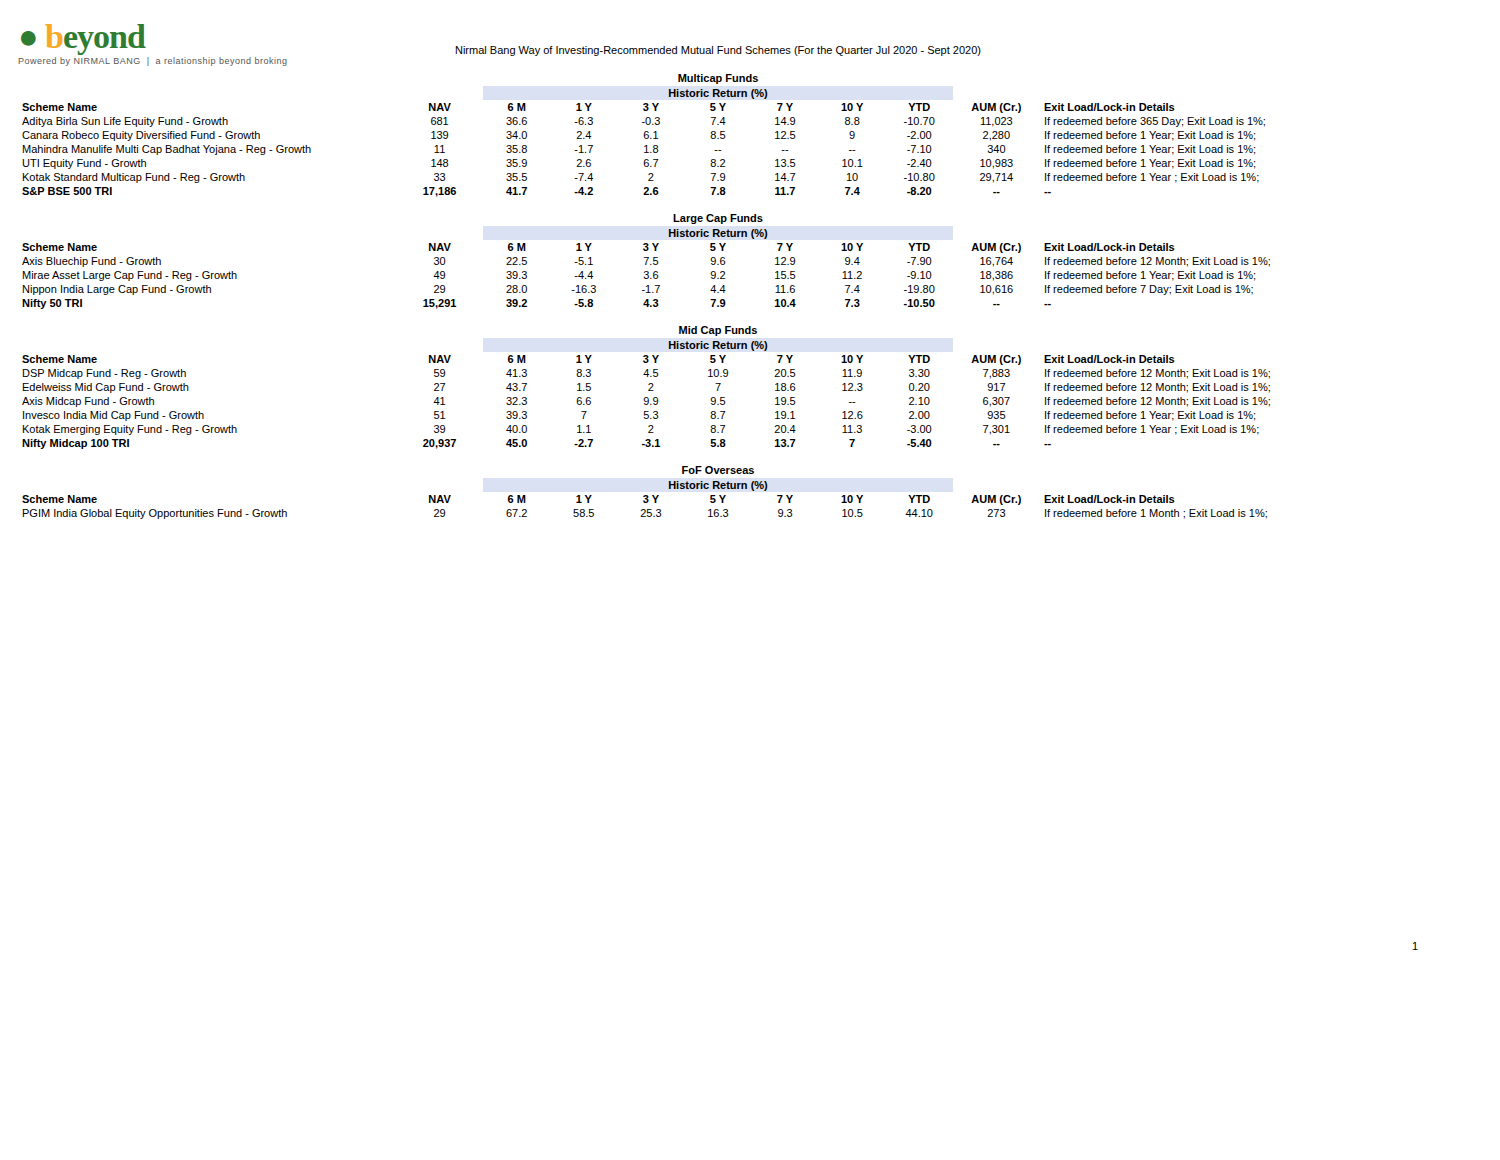● beyond
Powered by NIRMAL BANG | a relationship beyond broking
Nirmal Bang Way of Investing-Recommended Mutual Fund Schemes (For the Quarter Jul 2020 - Sept 2020)
Multicap Funds
| Scheme Name | NAV | Historic Return (%) | AUM (Cr.) | Exit Load/Lock-in Details |
| --- | --- | --- | --- | --- |
| 6 M | 1 Y | 3 Y | 5 Y | 7 Y | 10 Y | YTD |
| Aditya Birla Sun Life Equity Fund - Growth | 681 | 36.6 | -6.3 | -0.3 | 7.4 | 14.9 | 8.8 | -10.70 | 11,023 | If redeemed before 365 Day; Exit Load is 1%; |
| Canara Robeco Equity Diversified Fund - Growth | 139 | 34.0 | 2.4 | 6.1 | 8.5 | 12.5 | 9 | -2.00 | 2,280 | If redeemed before 1 Year; Exit Load is 1%; |
| Mahindra Manulife Multi Cap Badhat Yojana - Reg - Growth | 11 | 35.8 | -1.7 | 1.8 | -- | -- | -- | -7.10 | 340 | If redeemed before 1 Year; Exit Load is 1%; |
| UTI Equity Fund - Growth | 148 | 35.9 | 2.6 | 6.7 | 8.2 | 13.5 | 10.1 | -2.40 | 10,983 | If redeemed before 1 Year; Exit Load is 1%; |
| Kotak Standard Multicap Fund - Reg - Growth | 33 | 35.5 | -7.4 | 2 | 7.9 | 14.7 | 10 | -10.80 | 29,714 | If redeemed before 1 Year ; Exit Load is 1%; |
| S&P BSE 500 TRI | 17,186 | 41.7 | -4.2 | 2.6 | 7.8 | 11.7 | 7.4 | -8.20 | -- | -- |
Large Cap Funds
| Scheme Name | NAV | Historic Return (%) | AUM (Cr.) | Exit Load/Lock-in Details |
| --- | --- | --- | --- | --- |
| 6 M | 1 Y | 3 Y | 5 Y | 7 Y | 10 Y | YTD |
| Axis Bluechip Fund - Growth | 30 | 22.5 | -5.1 | 7.5 | 9.6 | 12.9 | 9.4 | -7.90 | 16,764 | If redeemed before 12 Month; Exit Load is 1%; |
| Mirae Asset Large Cap Fund - Reg - Growth | 49 | 39.3 | -4.4 | 3.6 | 9.2 | 15.5 | 11.2 | -9.10 | 18,386 | If redeemed before 1 Year; Exit Load is 1%; |
| Nippon India Large Cap Fund - Growth | 29 | 28.0 | -16.3 | -1.7 | 4.4 | 11.6 | 7.4 | -19.80 | 10,616 | If redeemed before 7 Day; Exit Load is 1%; |
| Nifty 50 TRI | 15,291 | 39.2 | -5.8 | 4.3 | 7.9 | 10.4 | 7.3 | -10.50 | -- | -- |
Mid Cap Funds
| Scheme Name | NAV | Historic Return (%) | AUM (Cr.) | Exit Load/Lock-in Details |
| --- | --- | --- | --- | --- |
| 6 M | 1 Y | 3 Y | 5 Y | 7 Y | 10 Y | YTD |
| DSP Midcap Fund - Reg - Growth | 59 | 41.3 | 8.3 | 4.5 | 10.9 | 20.5 | 11.9 | 3.30 | 7,883 | If redeemed before 12 Month; Exit Load is 1%; |
| Edelweiss Mid Cap Fund - Growth | 27 | 43.7 | 1.5 | 2 | 7 | 18.6 | 12.3 | 0.20 | 917 | If redeemed before 12 Month; Exit Load is 1%; |
| Axis Midcap Fund - Growth | 41 | 32.3 | 6.6 | 9.9 | 9.5 | 19.5 | -- | 2.10 | 6,307 | If redeemed before 12 Month; Exit Load is 1%; |
| Invesco India Mid Cap Fund - Growth | 51 | 39.3 | 7 | 5.3 | 8.7 | 19.1 | 12.6 | 2.00 | 935 | If redeemed before 1 Year; Exit Load is 1%; |
| Kotak Emerging Equity Fund - Reg - Growth | 39 | 40.0 | 1.1 | 2 | 8.7 | 20.4 | 11.3 | -3.00 | 7,301 | If redeemed before 1 Year ; Exit Load is 1%; |
| Nifty Midcap 100 TRI | 20,937 | 45.0 | -2.7 | -3.1 | 5.8 | 13.7 | 7 | -5.40 | -- | -- |
FoF Overseas
| Scheme Name | NAV | Historic Return (%) | AUM (Cr.) | Exit Load/Lock-in Details |
| --- | --- | --- | --- | --- |
| 6 M | 1 Y | 3 Y | 5 Y | 7 Y | 10 Y | YTD |
| PGIM India Global Equity Opportunities Fund - Growth | 29 | 67.2 | 58.5 | 25.3 | 16.3 | 9.3 | 10.5 | 44.10 | 273 | If redeemed before 1 Month ; Exit Load is 1%; |
1